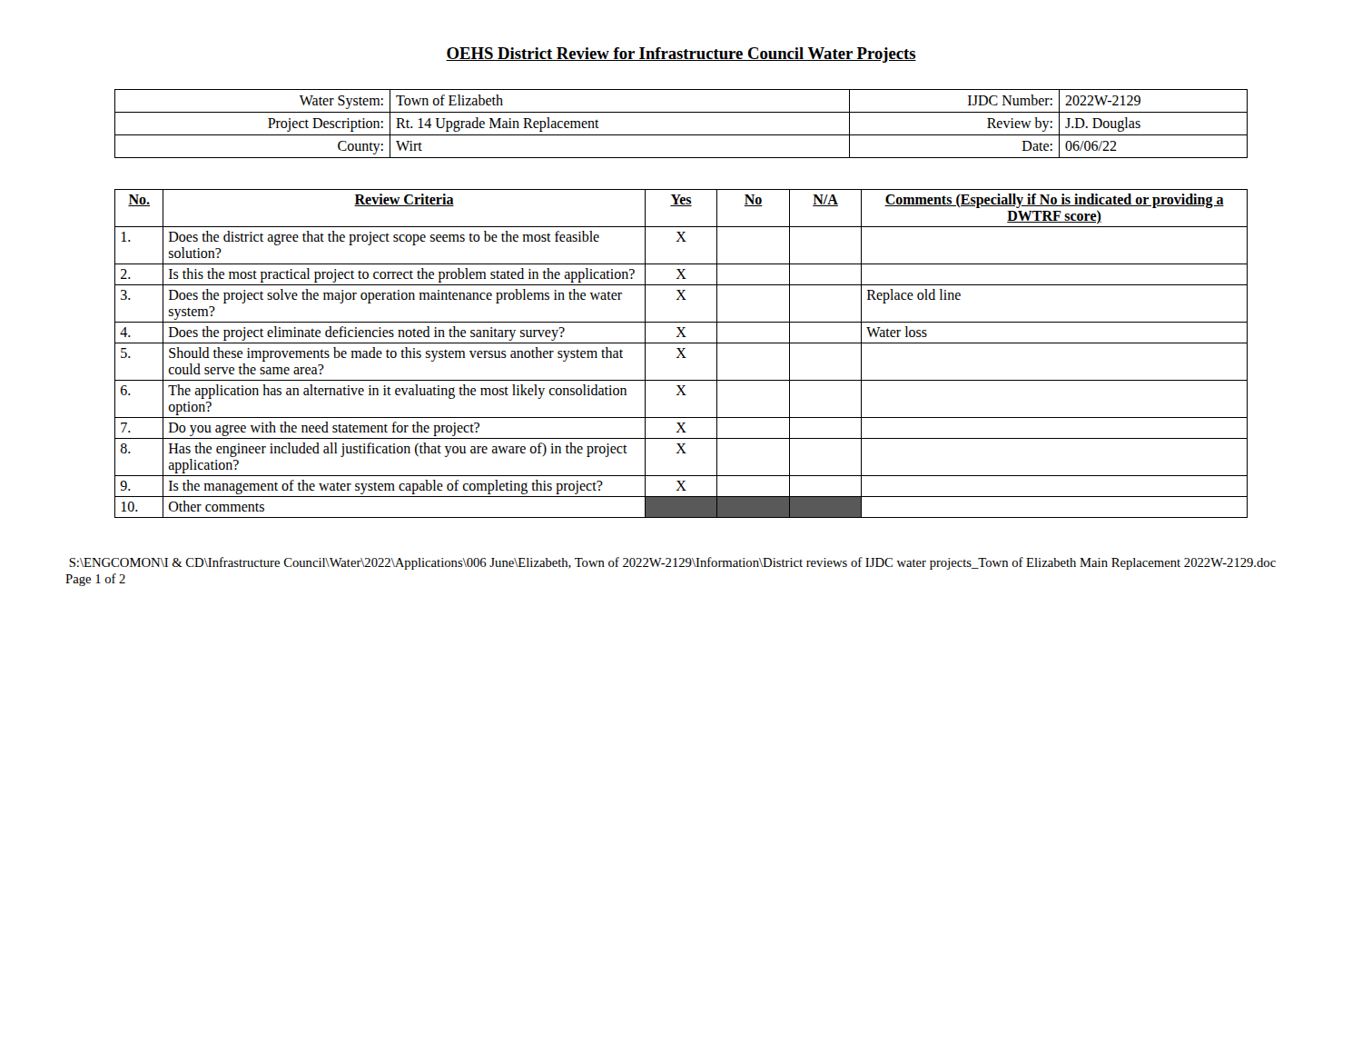OEHS District Review for Infrastructure Council Water Projects
| Water System: | Town of Elizabeth | IJDC Number: | 2022W-2129 |
| Project Description: | Rt. 14 Upgrade Main Replacement | Review by: | J.D. Douglas |
| County: | Wirt | Date: | 06/06/22 |
| No. | Review Criteria | Yes | No | N/A | Comments (Especially if No is indicated or providing a DWTRF score) |
| --- | --- | --- | --- | --- | --- |
| 1. | Does the district agree that the project scope seems to be the most feasible solution? | X | | | |
| 2. | Is this the most practical project to correct the problem stated in the application? | X | | | |
| 3. | Does the project solve the major operation maintenance problems in the water system? | X | | | Replace old line |
| 4. | Does the project eliminate deficiencies noted in the sanitary survey? | X | | | Water loss |
| 5. | Should these improvements be made to this system versus another system that could serve the same area? | X | | | |
| 6. | The application has an alternative in it evaluating the most likely consolidation option? | X | | | |
| 7. | Do you agree with the need statement for the project? | X | | | |
| 8. | Has the engineer included all justification (that you are aware of) in the project application? | X | | | |
| 9. | Is the management of the water system capable of completing this project? | X | | | |
| 10. | Other comments | | | | |
S:\ENGCOMON\I & CD\Infrastructure Council\Water\2022\Applications\006 June\Elizabeth, Town of 2022W-2129\Information\District reviews of IJDC water projects_Town of Elizabeth Main Replacement 2022W-2129.doc Page 1 of 2